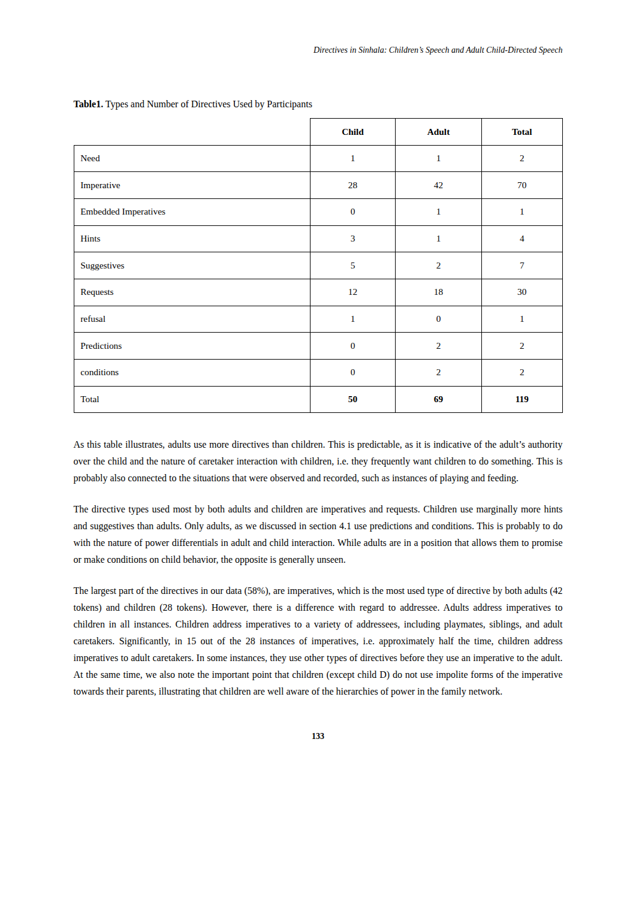Directives in Sinhala: Children’s Speech and Adult Child-Directed Speech
Table1. Types and Number of Directives Used by Participants
| | Child | Adult | Total |
| --- | --- | --- | --- |
| Need | 1 | 1 | 2 |
| Imperative | 28 | 42 | 70 |
| Embedded Imperatives | 0 | 1 | 1 |
| Hints | 3 | 1 | 4 |
| Suggestives | 5 | 2 | 7 |
| Requests | 12 | 18 | 30 |
| refusal | 1 | 0 | 1 |
| Predictions | 0 | 2 | 2 |
| conditions | 0 | 2 | 2 |
| Total | 50 | 69 | 119 |
As this table illustrates, adults use more directives than children. This is predictable, as it is indicative of the adult’s authority over the child and the nature of caretaker interaction with children, i.e. they frequently want children to do something. This is probably also connected to the situations that were observed and recorded, such as instances of playing and feeding.
The directive types used most by both adults and children are imperatives and requests. Children use marginally more hints and suggestives than adults. Only adults, as we discussed in section 4.1 use predictions and conditions. This is probably to do with the nature of power differentials in adult and child interaction. While adults are in a position that allows them to promise or make conditions on child behavior, the opposite is generally unseen.
The largest part of the directives in our data (58%), are imperatives, which is the most used type of directive by both adults (42 tokens) and children (28 tokens). However, there is a difference with regard to addressee. Adults address imperatives to children in all instances. Children address imperatives to a variety of addressees, including playmates, siblings, and adult caretakers. Significantly, in 15 out of the 28 instances of imperatives, i.e. approximately half the time, children address imperatives to adult caretakers. In some instances, they use other types of directives before they use an imperative to the adult. At the same time, we also note the important point that children (except child D) do not use impolite forms of the imperative towards their parents, illustrating that children are well aware of the hierarchies of power in the family network.
133